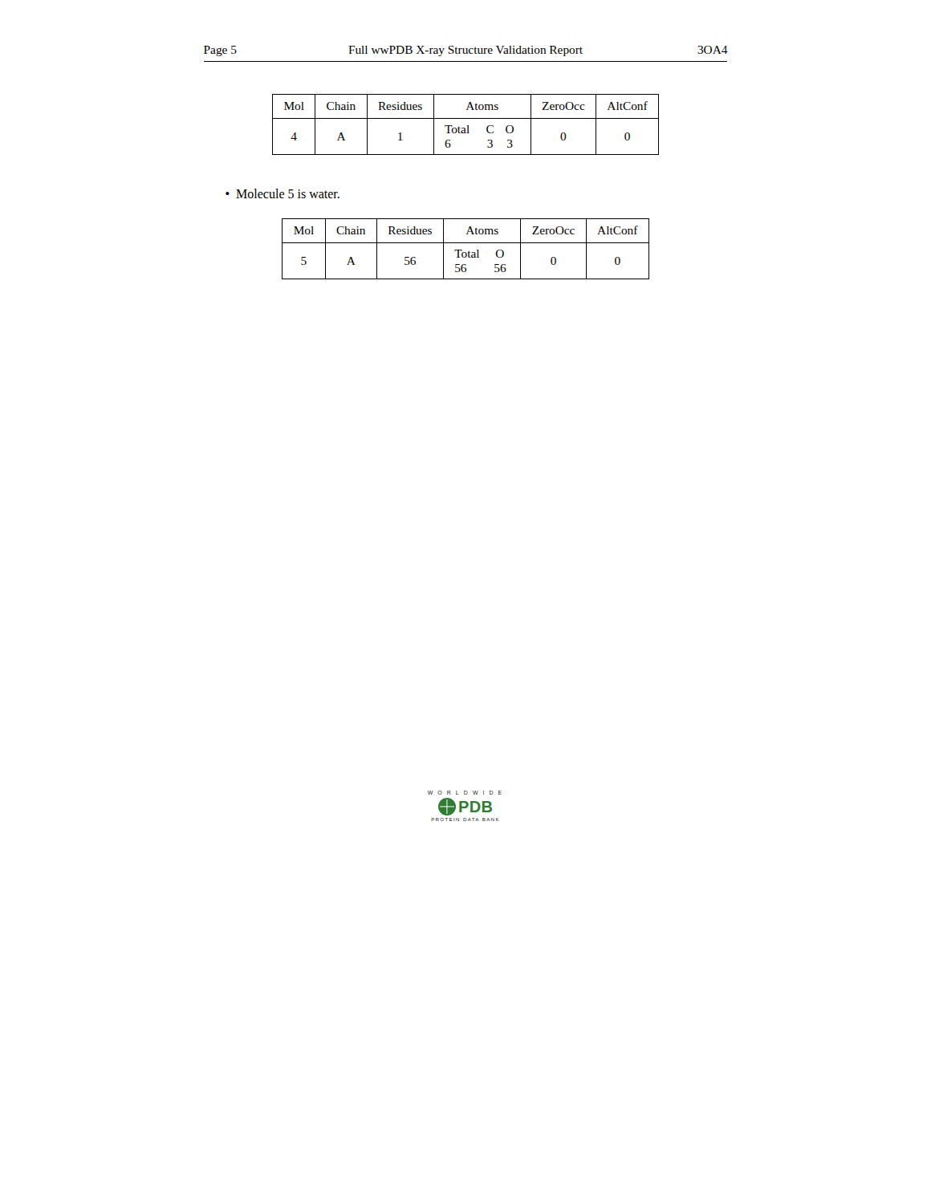Page 5
Full wwPDB X-ray Structure Validation Report
3OA4
| Mol | Chain | Residues | Atoms | ZeroOcc | AltConf |
| --- | --- | --- | --- | --- | --- |
| 4 | A | 1 | Total C O 6 3 3 | 0 | 0 |
• Molecule 5 is water.
| Mol | Chain | Residues | Atoms | ZeroOcc | AltConf |
| --- | --- | --- | --- | --- | --- |
| 5 | A | 56 | Total O 56 56 | 0 | 0 |
W O R L D W I D E
PDB
PROTEIN DATA BANK